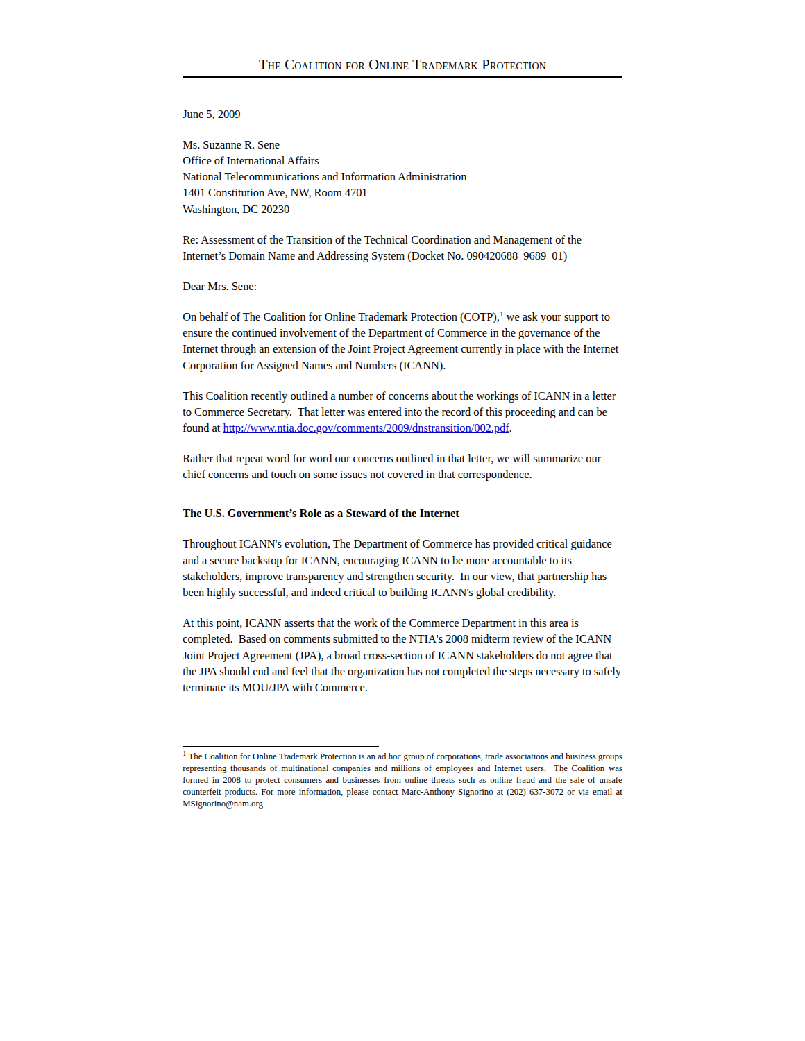The Coalition for Online Trademark Protection
June 5, 2009
Ms. Suzanne R. Sene
Office of International Affairs
National Telecommunications and Information Administration
1401 Constitution Ave, NW, Room 4701
Washington, DC 20230
Re: Assessment of the Transition of the Technical Coordination and Management of the Internet’s Domain Name and Addressing System (Docket No. 090420688–9689–01)
Dear Mrs. Sene:
On behalf of The Coalition for Online Trademark Protection (COTP),1 we ask your support to ensure the continued involvement of the Department of Commerce in the governance of the Internet through an extension of the Joint Project Agreement currently in place with the Internet Corporation for Assigned Names and Numbers (ICANN).
This Coalition recently outlined a number of concerns about the workings of ICANN in a letter to Commerce Secretary. That letter was entered into the record of this proceeding and can be found at http://www.ntia.doc.gov/comments/2009/dnstransition/002.pdf.
Rather that repeat word for word our concerns outlined in that letter, we will summarize our chief concerns and touch on some issues not covered in that correspondence.
The U.S. Government’s Role as a Steward of the Internet
Throughout ICANN's evolution, The Department of Commerce has provided critical guidance and a secure backstop for ICANN, encouraging ICANN to be more accountable to its stakeholders, improve transparency and strengthen security. In our view, that partnership has been highly successful, and indeed critical to building ICANN's global credibility.
At this point, ICANN asserts that the work of the Commerce Department in this area is completed. Based on comments submitted to the NTIA's 2008 midterm review of the ICANN Joint Project Agreement (JPA), a broad cross-section of ICANN stakeholders do not agree that the JPA should end and feel that the organization has not completed the steps necessary to safely terminate its MOU/JPA with Commerce.
1 The Coalition for Online Trademark Protection is an ad hoc group of corporations, trade associations and business groups representing thousands of multinational companies and millions of employees and Internet users. The Coalition was formed in 2008 to protect consumers and businesses from online threats such as online fraud and the sale of unsafe counterfeit products. For more information, please contact Marc-Anthony Signorino at (202) 637-3072 or via email at MSignorino@nam.org.